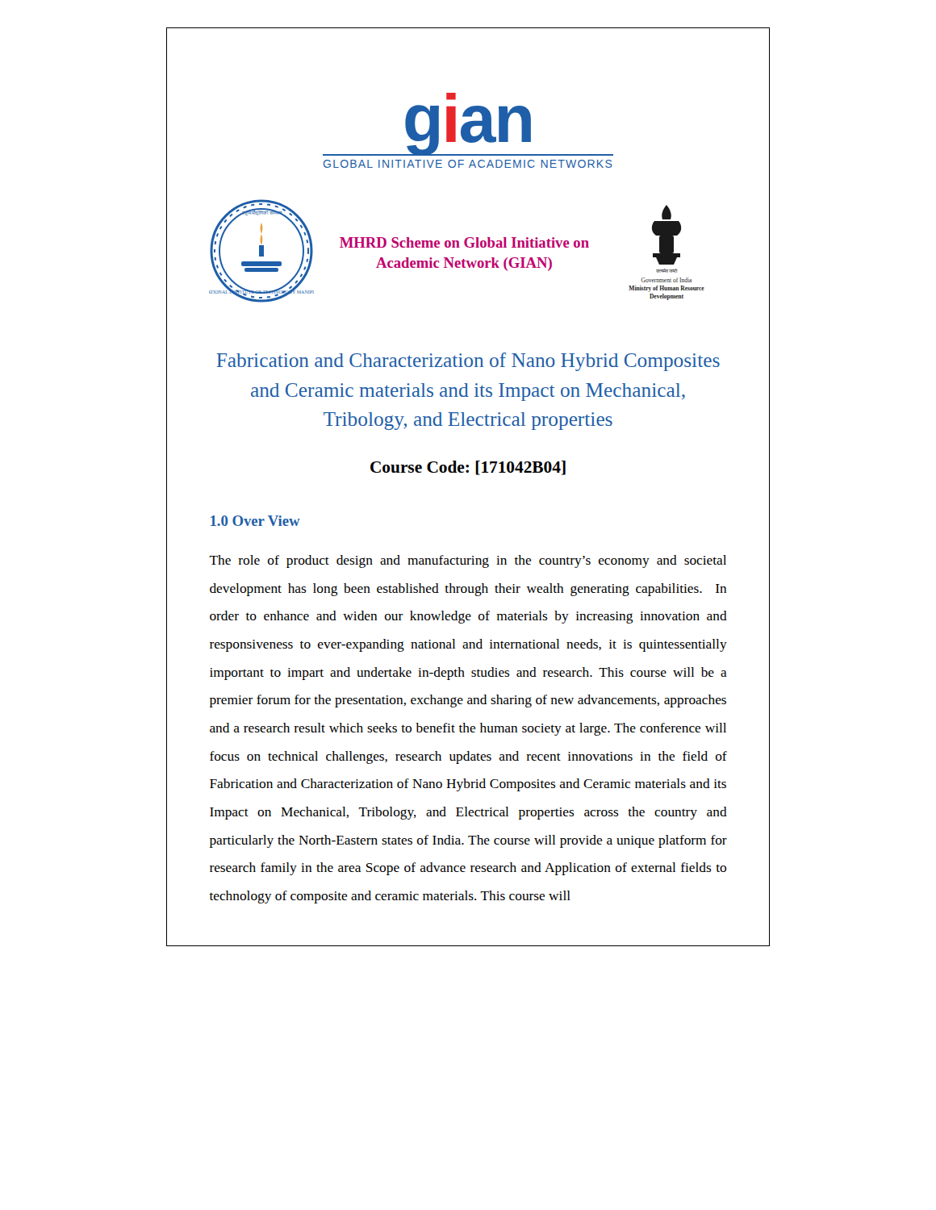gian
GLOBAL INITIATIVE OF ACADEMIC NETWORKS
राष्ट्रीय प्रौद्योगिकी संस्थान NATIONAL INSTITUTE OF TECHNOLOGY MANIPUR
MHRD Scheme on Global Initiative on
Academic Network (GIAN)
सत्यमेव जयते Government of India Ministry of Human Resource Development
Fabrication and Characterization of Nano Hybrid Composites and Ceramic materials and its Impact on Mechanical, Tribology, and Electrical properties
Course Code: [171042B04]
1.0 Over View
The role of product design and manufacturing in the country’s economy and societal development has long been established through their wealth generating capabilities. In order to enhance and widen our knowledge of materials by increasing innovation and responsiveness to ever-expanding national and international needs, it is quintessentially important to impart and undertake in-depth studies and research. This course will be a premier forum for the presentation, exchange and sharing of new advancements, approaches and a research result which seeks to benefit the human society at large. The conference will focus on technical challenges, research updates and recent innovations in the field of Fabrication and Characterization of Nano Hybrid Composites and Ceramic materials and its Impact on Mechanical, Tribology, and Electrical properties across the country and particularly the North-Eastern states of India. The course will provide a unique platform for research family in the area Scope of advance research and Application of external fields to technology of composite and ceramic materials. This course will